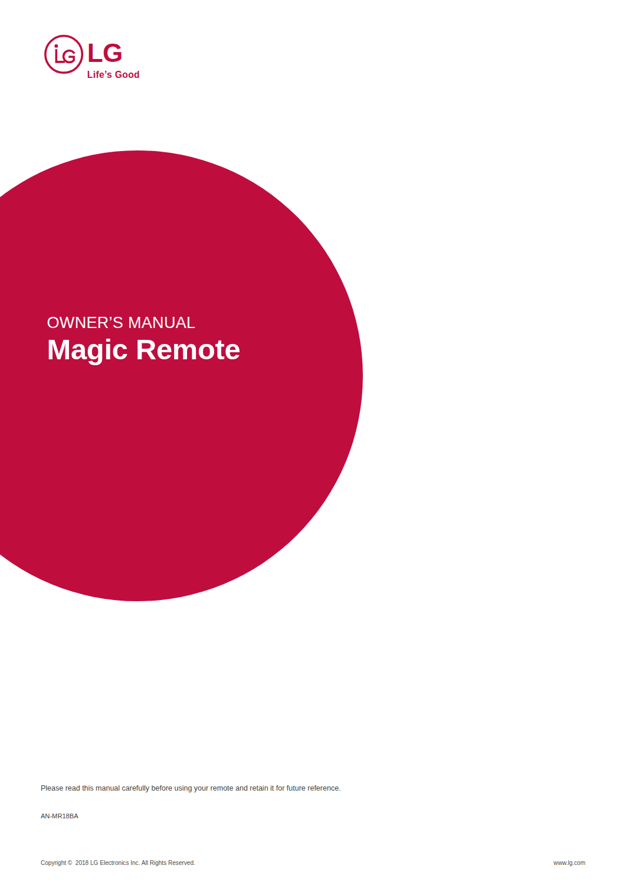LG Life’s Good
OWNER’S MANUAL
Magic Remote
Please read this manual carefully before using your remote and retain it for future reference.
AN-MR18BA
Copyright © 2018 LG Electronics Inc. All Rights Reserved.
www.lg.com